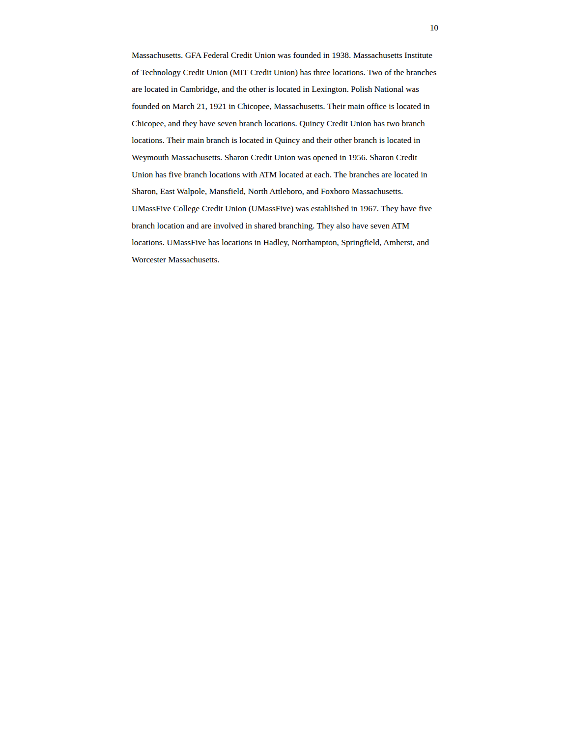10
Massachusetts. GFA Federal Credit Union was founded in 1938. Massachusetts Institute of Technology Credit Union (MIT Credit Union) has three locations. Two of the branches are located in Cambridge, and the other is located in Lexington. Polish National was founded on March 21, 1921 in Chicopee, Massachusetts. Their main office is located in Chicopee, and they have seven branch locations. Quincy Credit Union has two branch locations. Their main branch is located in Quincy and their other branch is located in Weymouth Massachusetts. Sharon Credit Union was opened in 1956. Sharon Credit Union has five branch locations with ATM located at each. The branches are located in Sharon, East Walpole, Mansfield, North Attleboro, and Foxboro Massachusetts. UMassFive College Credit Union (UMassFive) was established in 1967. They have five branch location and are involved in shared branching. They also have seven ATM locations. UMassFive has locations in Hadley, Northampton, Springfield, Amherst, and Worcester Massachusetts.